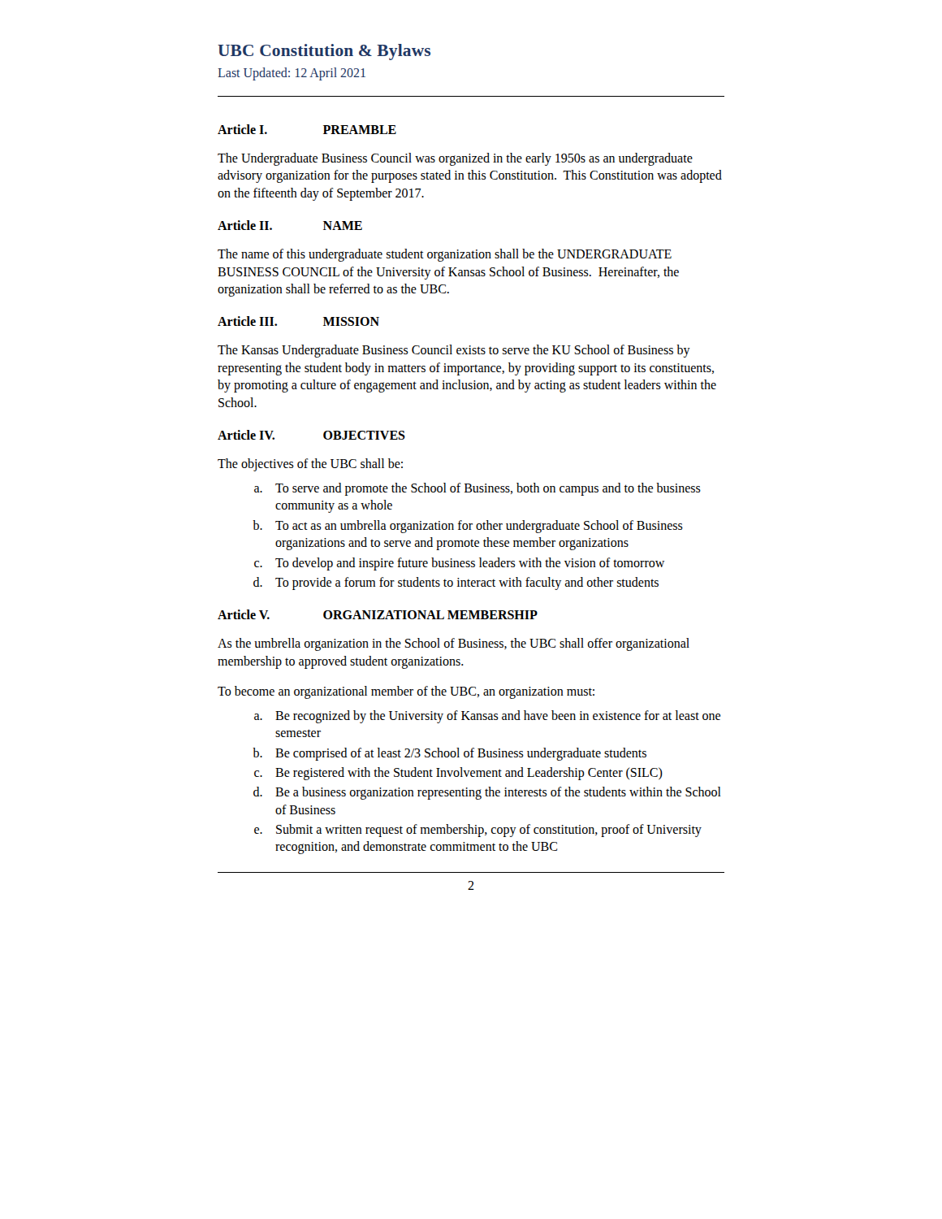UBC Constitution & Bylaws
Last Updated: 12 April 2021
Article I. PREAMBLE
The Undergraduate Business Council was organized in the early 1950s as an undergraduate advisory organization for the purposes stated in this Constitution. This Constitution was adopted on the fifteenth day of September 2017.
Article II. NAME
The name of this undergraduate student organization shall be the UNDERGRADUATE BUSINESS COUNCIL of the University of Kansas School of Business. Hereinafter, the organization shall be referred to as the UBC.
Article III. MISSION
The Kansas Undergraduate Business Council exists to serve the KU School of Business by representing the student body in matters of importance, by providing support to its constituents, by promoting a culture of engagement and inclusion, and by acting as student leaders within the School.
Article IV. OBJECTIVES
The objectives of the UBC shall be:
To serve and promote the School of Business, both on campus and to the business community as a whole
To act as an umbrella organization for other undergraduate School of Business organizations and to serve and promote these member organizations
To develop and inspire future business leaders with the vision of tomorrow
To provide a forum for students to interact with faculty and other students
Article V. ORGANIZATIONAL MEMBERSHIP
As the umbrella organization in the School of Business, the UBC shall offer organizational membership to approved student organizations.
To become an organizational member of the UBC, an organization must:
Be recognized by the University of Kansas and have been in existence for at least one semester
Be comprised of at least 2/3 School of Business undergraduate students
Be registered with the Student Involvement and Leadership Center (SILC)
Be a business organization representing the interests of the students within the School of Business
Submit a written request of membership, copy of constitution, proof of University recognition, and demonstrate commitment to the UBC
2